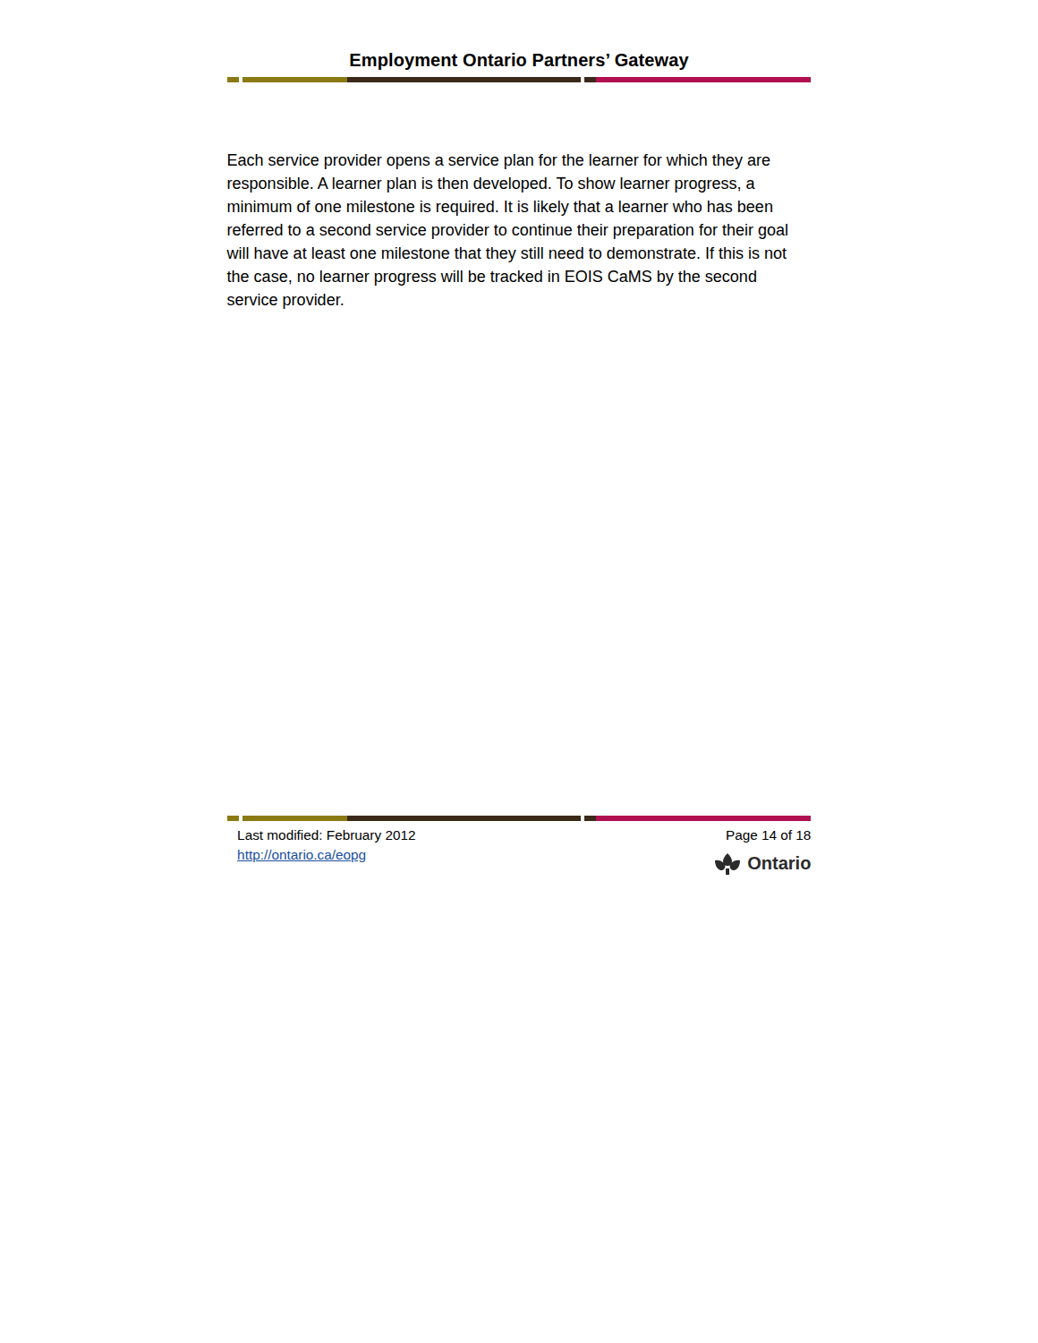Employment Ontario Partners’ Gateway
Each service provider opens a service plan for the learner for which they are responsible. A learner plan is then developed. To show learner progress, a minimum of one milestone is required. It is likely that a learner who has been referred to a second service provider to continue their preparation for their goal will have at least one milestone that they still need to demonstrate. If this is not the case, no learner progress will be tracked in EOIS CaMS by the second service provider.
Last modified: February 2012
http://ontario.ca/eopg
Page 14 of 18
Ontario